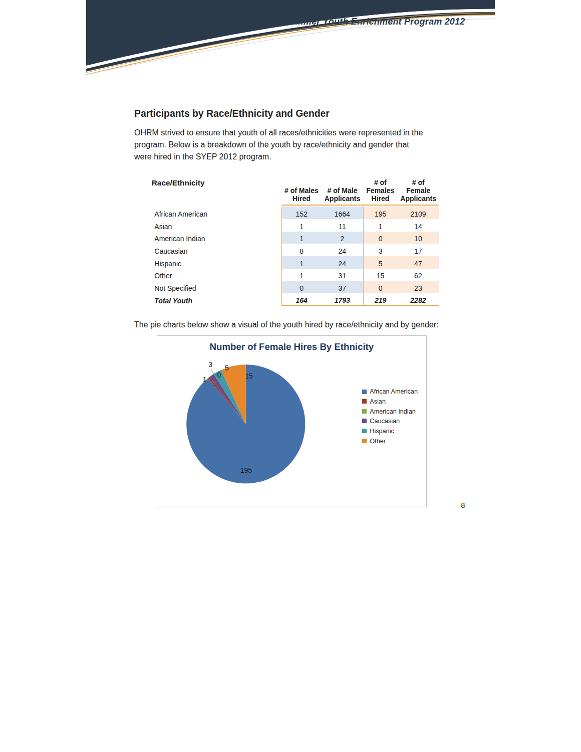Summer Youth Enrichment Program 2012
Participants by Race/Ethnicity and Gender
OHRM strived to ensure that youth of all races/ethnicities were represented in the program. Below is a breakdown of the youth by race/ethnicity and gender that were hired in the SYEP 2012 program.
| Race/Ethnicity | # of Males Hired | # of Male Applicants | # of Females Hired | # of Female Applicants |
| --- | --- | --- | --- | --- |
| African American | 152 | 1664 | 195 | 2109 |
| Asian | 1 | 11 | 1 | 14 |
| American Indian | 1 | 2 | 0 | 10 |
| Caucasian | 8 | 24 | 3 | 17 |
| Hispanic | 1 | 24 | 5 | 47 |
| Other | 1 | 31 | 15 | 62 |
| Not Specified | 0 | 37 | 0 | 23 |
| Total Youth | 164 | 1793 | 219 | 2282 |
The pie charts below show a visual of the youth hired by race/ethnicity and by gender:
Number of Female Hires By Ethnicity
Total = 219. Start at 12 o'clock, clockwise. African American 195 (320.5°), Asian 1 (1.64°), American Indian 0, Caucasian 3 (4.93°), Hispanic 5 (8.22°), Other 15 (24.66°) 3 5 0 1 15 195
African American
Asian
American Indian
Caucasian
Hispanic
Other
8